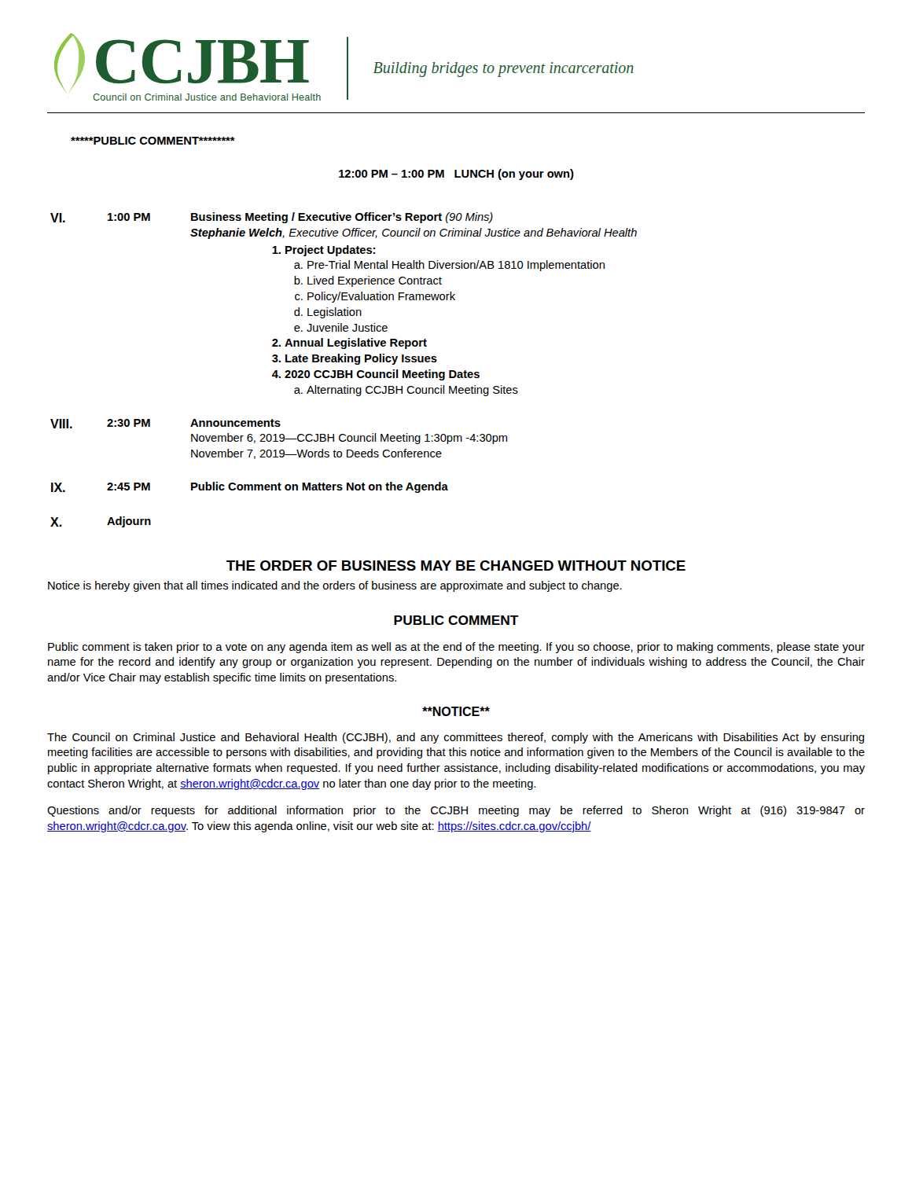CCJBH
Council on Criminal Justice and Behavioral Health
Building bridges to prevent incarceration
*****PUBLIC COMMENT********
12:00 PM – 1:00 PM LUNCH (on your own)
| VI. | 1:00 PM | Business Meeting / Executive Officer’s Report (90 Mins) Stephanie Welch , Executive Officer, Council on Criminal Justice and Behavioral Health Project Updates: Pre-Trial Mental Health Diversion/AB 1810 Implementation Lived Experience Contract Policy/Evaluation Framework Legislation Juvenile Justice Annual Legislative Report Late Breaking Policy Issues 2020 CCJBH Council Meeting Dates Alternating CCJBH Council Meeting Sites |
| VIII. | 2:30 PM | Announcements November 6, 2019—CCJBH Council Meeting 1:30pm -4:30pm November 7, 2019—Words to Deeds Conference |
| IX. | 2:45 PM | Public Comment on Matters Not on the Agenda |
| X. | Adjourn | |
THE ORDER OF BUSINESS MAY BE CHANGED WITHOUT NOTICE
Notice is hereby given that all times indicated and the orders of business are approximate and subject to change.
PUBLIC COMMENT
Public comment is taken prior to a vote on any agenda item as well as at the end of the meeting. If you so choose, prior to making comments, please state your name for the record and identify any group or organization you represent. Depending on the number of individuals wishing to address the Council, the Chair and/or Vice Chair may establish specific time limits on presentations.
**NOTICE**
The Council on Criminal Justice and Behavioral Health (CCJBH), and any committees thereof, comply with the Americans with Disabilities Act by ensuring meeting facilities are accessible to persons with disabilities, and providing that this notice and information given to the Members of the Council is available to the public in appropriate alternative formats when requested. If you need further assistance, including disability-related modifications or accommodations, you may contact Sheron Wright, at sheron.wright@cdcr.ca.gov no later than one day prior to the meeting.
Questions and/or requests for additional information prior to the CCJBH meeting may be referred to Sheron Wright at (916) 319-9847 or sheron.wright@cdcr.ca.gov. To view this agenda online, visit our web site at: https://sites.cdcr.ca.gov/ccjbh/